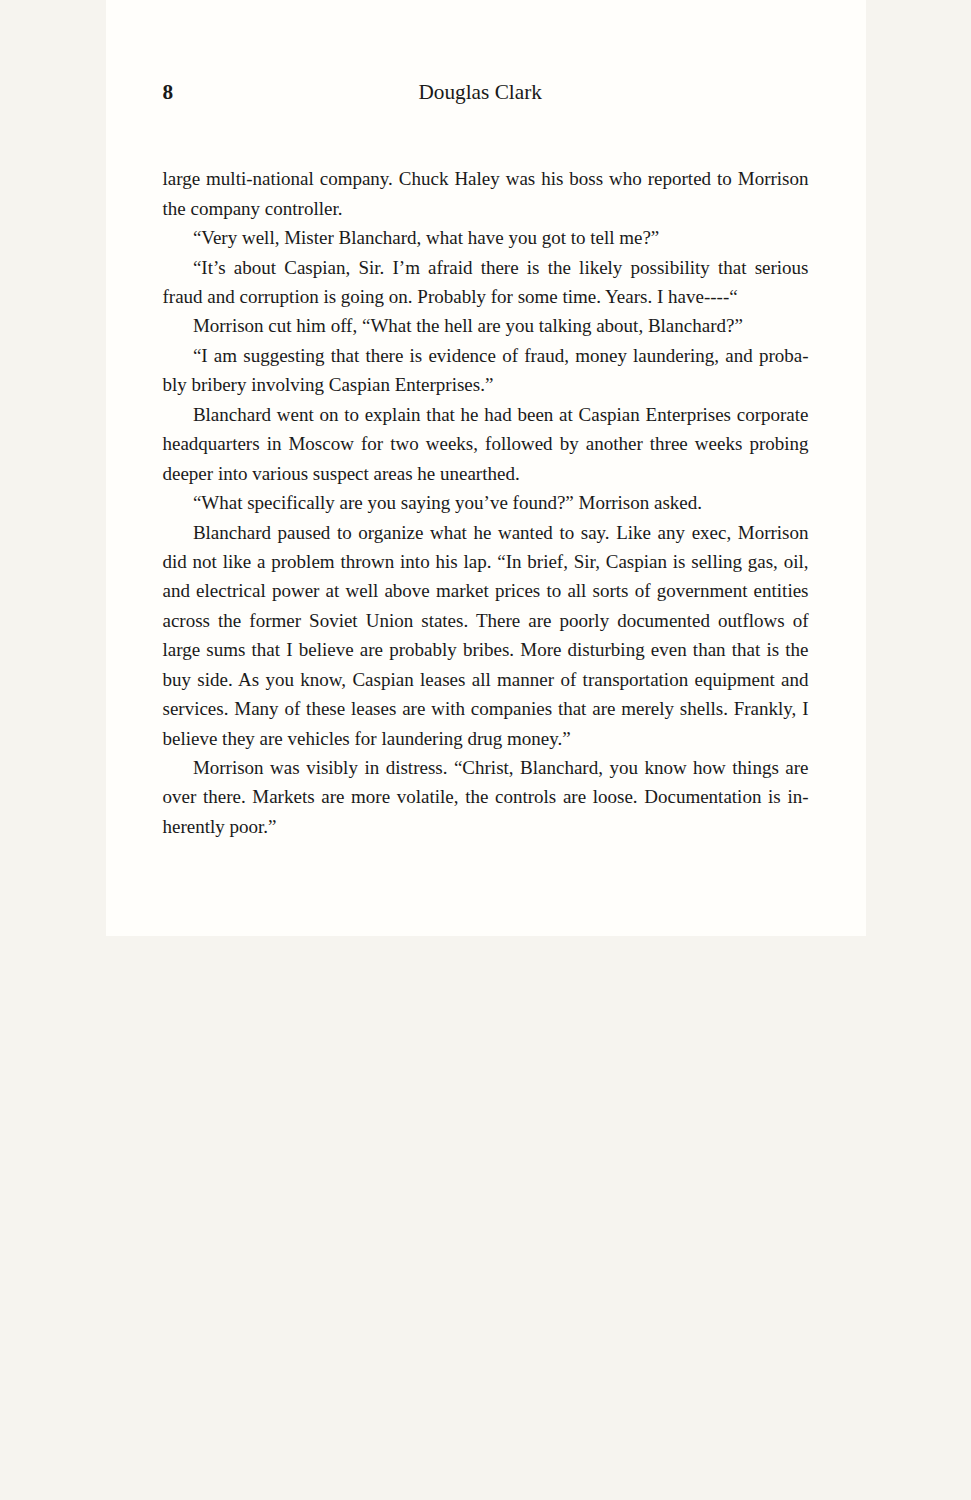8 Douglas Clark
large multi-national company. Chuck Haley was his boss who reported to Morrison the company controller.
“Very well, Mister Blanchard, what have you got to tell me?”
“It’s about Caspian, Sir. I’m afraid there is the likely possibility that serious fraud and corruption is going on. Probably for some time. Years. I have----“
Morrison cut him off, “What the hell are you talking about, Blanchard?”
“I am suggesting that there is evidence of fraud, money laundering, and probably bribery involving Caspian Enterprises.”
Blanchard went on to explain that he had been at Caspian Enterprises corporate headquarters in Moscow for two weeks, followed by another three weeks probing deeper into various suspect areas he unearthed.
“What specifically are you saying you’ve found?” Morrison asked.
Blanchard paused to organize what he wanted to say. Like any exec, Morrison did not like a problem thrown into his lap. “In brief, Sir, Caspian is selling gas, oil, and electrical power at well above market prices to all sorts of government entities across the former Soviet Union states. There are poorly documented outflows of large sums that I believe are probably bribes. More disturbing even than that is the buy side. As you know, Caspian leases all manner of transportation equipment and services. Many of these leases are with companies that are merely shells. Frankly, I believe they are vehicles for laundering drug money.”
Morrison was visibly in distress. “Christ, Blanchard, you know how things are over there. Markets are more volatile, the controls are loose. Documentation is inherently poor.”